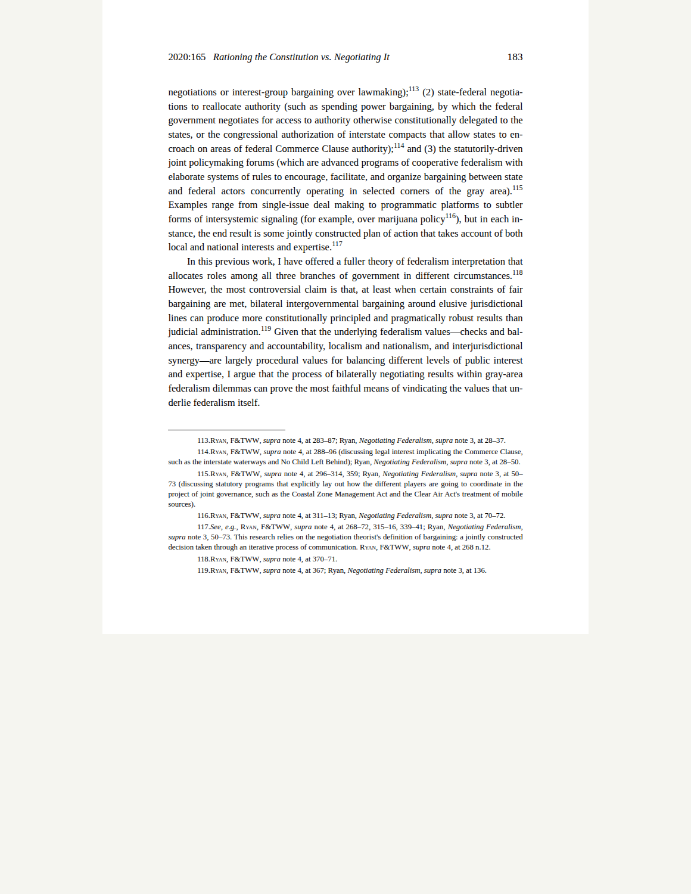2020:165 Rationing the Constitution vs. Negotiating It 183
negotiations or interest-group bargaining over lawmaking);113 (2) state-federal negotiations to reallocate authority (such as spending power bargaining, by which the federal government negotiates for access to authority otherwise constitutionally delegated to the states, or the congressional authorization of interstate compacts that allow states to encroach on areas of federal Commerce Clause authority);114 and (3) the statutorily-driven joint policymaking forums (which are advanced programs of cooperative federalism with elaborate systems of rules to encourage, facilitate, and organize bargaining between state and federal actors concurrently operating in selected corners of the gray area).115 Examples range from single-issue deal making to programmatic platforms to subtler forms of intersystemic signaling (for example, over marijuana policy116), but in each instance, the end result is some jointly constructed plan of action that takes account of both local and national interests and expertise.117
In this previous work, I have offered a fuller theory of federalism interpretation that allocates roles among all three branches of government in different circumstances.118 However, the most controversial claim is that, at least when certain constraints of fair bargaining are met, bilateral intergovernmental bargaining around elusive jurisdictional lines can produce more constitutionally principled and pragmatically robust results than judicial administration.119 Given that the underlying federalism values—checks and balances, transparency and accountability, localism and nationalism, and interjurisdictional synergy—are largely procedural values for balancing different levels of public interest and expertise, I argue that the process of bilaterally negotiating results within gray-area federalism dilemmas can prove the most faithful means of vindicating the values that underlie federalism itself.
113. Ryan, F&TWW, supra note 4, at 283–87; Ryan, Negotiating Federalism, supra note 3, at 28–37.
114. Ryan, F&TWW, supra note 4, at 288–96 (discussing legal interest implicating the Commerce Clause, such as the interstate waterways and No Child Left Behind); Ryan, Negotiating Federalism, supra note 3, at 28–50.
115. Ryan, F&TWW, supra note 4, at 296–314, 359; Ryan, Negotiating Federalism, supra note 3, at 50–73 (discussing statutory programs that explicitly lay out how the different players are going to coordinate in the project of joint governance, such as the Coastal Zone Management Act and the Clear Air Act's treatment of mobile sources).
116. Ryan, F&TWW, supra note 4, at 311–13; Ryan, Negotiating Federalism, supra note 3, at 70–72.
117. See, e.g., Ryan, F&TWW, supra note 4, at 268–72, 315–16, 339–41; Ryan, Negotiating Federalism, supra note 3, 50–73. This research relies on the negotiation theorist's definition of bargaining: a jointly constructed decision taken through an iterative process of communication. Ryan, F&TWW, supra note 4, at 268 n.12.
118. Ryan, F&TWW, supra note 4, at 370–71.
119. Ryan, F&TWW, supra note 4, at 367; Ryan, Negotiating Federalism, supra note 3, at 136.